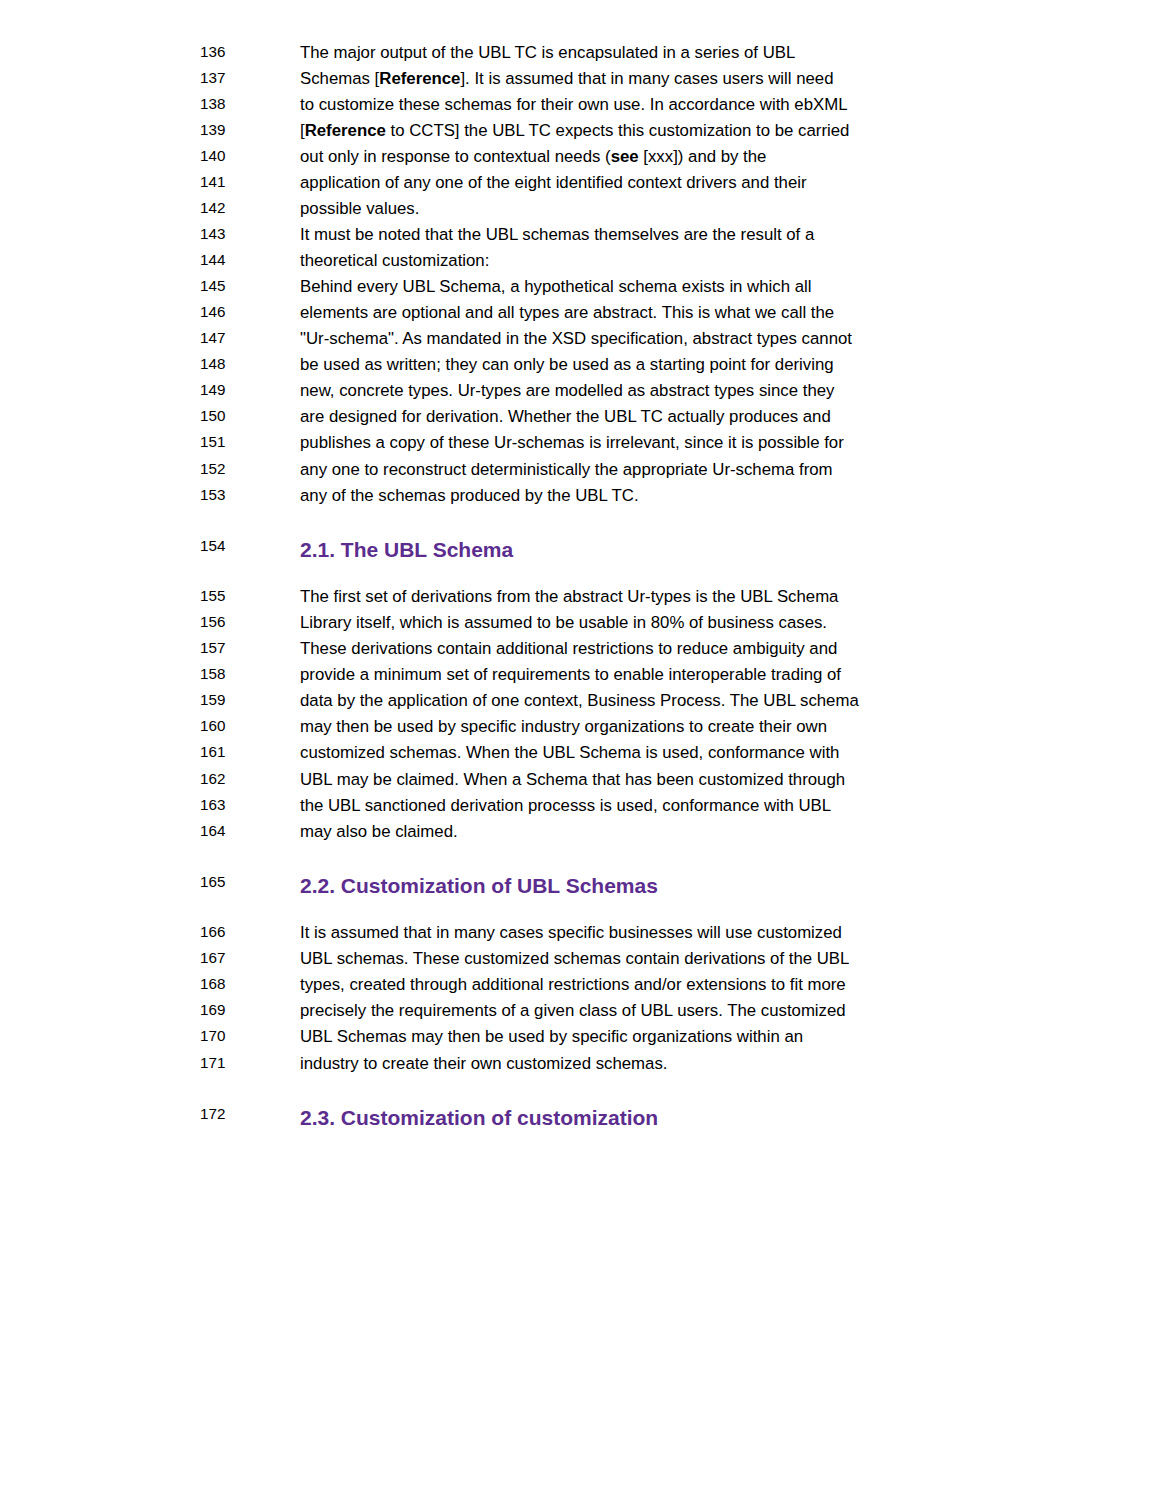136 The major output of the UBL TC is encapsulated in a series of UBL
137 Schemas [Reference]. It is assumed that in many cases users will need
138 to customize these schemas for their own use. In accordance with ebXML
139[Reference to CCTS] the UBL TC expects this customization to be carried
140 out only in response to contextual needs (see [xxx]) and by the
141 application of any one of the eight identified context drivers and their
142 possible values.
143 It must be noted that the UBL schemas themselves are the result of a
144 theoretical customization:
145 Behind every UBL Schema, a hypothetical schema exists in which all
146 elements are optional and all types are abstract. This is what we call the
147"Ur-schema". As mandated in the XSD specification, abstract types cannot
148 be used as written; they can only be used as a starting point for deriving
149 new, concrete types. Ur-types are modelled as abstract types since they
150 are designed for derivation. Whether the UBL TC actually produces and
151 publishes a copy of these Ur-schemas is irrelevant, since it is possible for
152 any one to reconstruct deterministically the appropriate Ur-schema from
153 any of the schemas produced by the UBL TC.
154
2.1. The UBL Schema
155 The first set of derivations from the abstract Ur-types is the UBL Schema
156 Library itself, which is assumed to be usable in 80% of business cases.
157 These derivations contain additional restrictions to reduce ambiguity and
158 provide a minimum set of requirements to enable interoperable trading of
159 data by the application of one context, Business Process. The UBL schema
160 may then be used by specific industry organizations to create their own
161 customized schemas. When the UBL Schema is used, conformance with
162 UBL may be claimed. When a Schema that has been customized through
163 the UBL sanctioned derivation processs is used, conformance with UBL
164 may also be claimed.
165
2.2. Customization of UBL Schemas
166 It is assumed that in many cases specific businesses will use customized
167 UBL schemas. These customized schemas contain derivations of the UBL
168 types, created through additional restrictions and/or extensions to fit more
169 precisely the requirements of a given class of UBL users. The customized
170 UBL Schemas may then be used by specific organizations within an
171 industry to create their own customized schemas.
172
2.3. Customization of customization